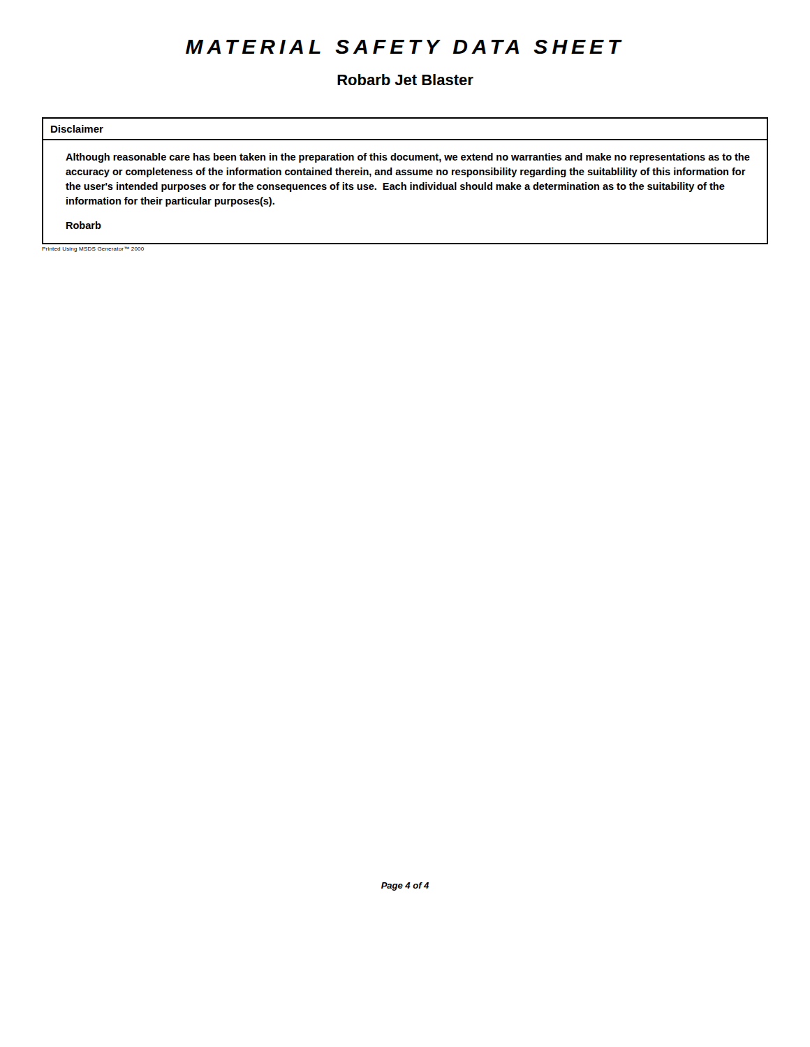MATERIAL SAFETY DATA SHEET
Robarb Jet Blaster
Disclaimer
Although reasonable care has been taken in the preparation of this document, we extend no warranties and make no representations as to the accuracy or completeness of the information contained therein, and assume no responsibility regarding the suitablility of this information for the user's intended purposes or for the consequences of its use. Each individual should make a determination as to the suitability of the information for their particular purposes(s).
Robarb
Printed Using MSDS Generator™ 2000
Page 4 of 4